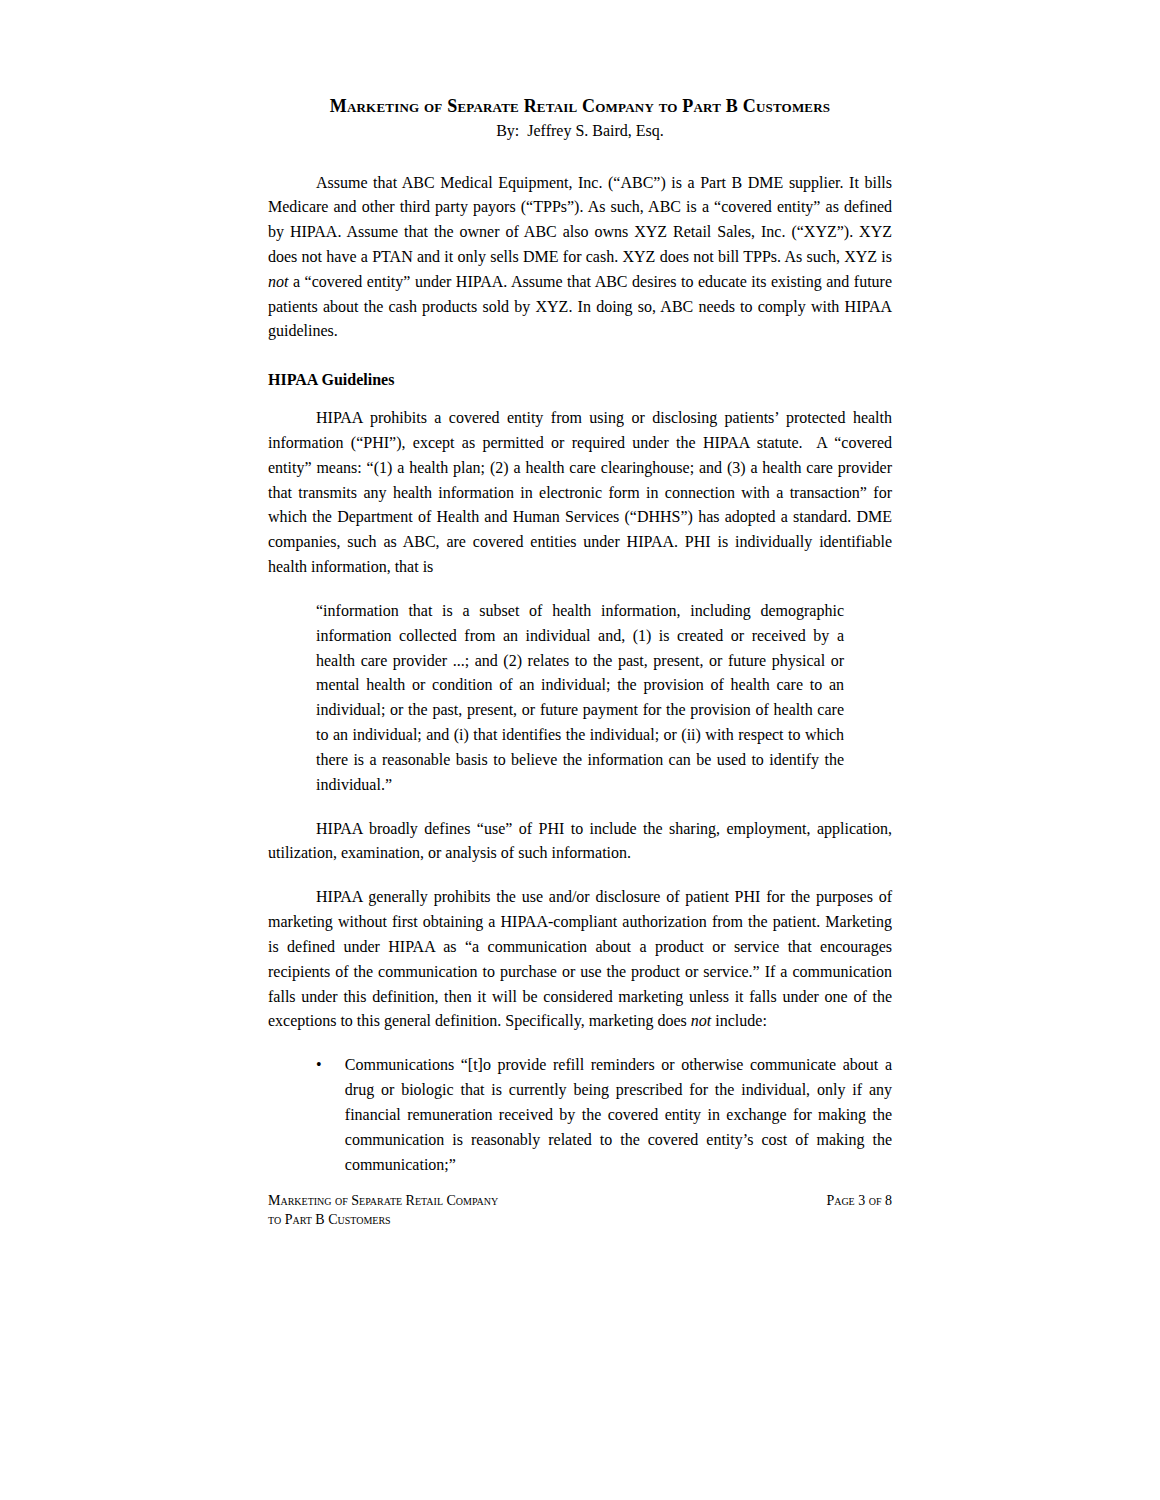Marketing of Separate Retail Company to Part B Customers
By: Jeffrey S. Baird, Esq.
Assume that ABC Medical Equipment, Inc. (“ABC”) is a Part B DME supplier. It bills Medicare and other third party payors (“TPPs”). As such, ABC is a “covered entity” as defined by HIPAA. Assume that the owner of ABC also owns XYZ Retail Sales, Inc. (“XYZ”). XYZ does not have a PTAN and it only sells DME for cash. XYZ does not bill TPPs. As such, XYZ is not a “covered entity” under HIPAA. Assume that ABC desires to educate its existing and future patients about the cash products sold by XYZ. In doing so, ABC needs to comply with HIPAA guidelines.
HIPAA Guidelines
HIPAA prohibits a covered entity from using or disclosing patients’ protected health information (“PHI”), except as permitted or required under the HIPAA statute. A “covered entity” means: “(1) a health plan; (2) a health care clearinghouse; and (3) a health care provider that transmits any health information in electronic form in connection with a transaction” for which the Department of Health and Human Services (“DHHS”) has adopted a standard. DME companies, such as ABC, are covered entities under HIPAA. PHI is individually identifiable health information, that is
“information that is a subset of health information, including demographic information collected from an individual and, (1) is created or received by a health care provider ...; and (2) relates to the past, present, or future physical or mental health or condition of an individual; the provision of health care to an individual; or the past, present, or future payment for the provision of health care to an individual; and (i) that identifies the individual; or (ii) with respect to which there is a reasonable basis to believe the information can be used to identify the individual.”
HIPAA broadly defines “use” of PHI to include the sharing, employment, application, utilization, examination, or analysis of such information.
HIPAA generally prohibits the use and/or disclosure of patient PHI for the purposes of marketing without first obtaining a HIPAA-compliant authorization from the patient. Marketing is defined under HIPAA as “a communication about a product or service that encourages recipients of the communication to purchase or use the product or service.” If a communication falls under this definition, then it will be considered marketing unless it falls under one of the exceptions to this general definition. Specifically, marketing does not include:
Communications “[t]o provide refill reminders or otherwise communicate about a drug or biologic that is currently being prescribed for the individual, only if any financial remuneration received by the covered entity in exchange for making the communication is reasonably related to the covered entity’s cost of making the communication;”
Marketing of Separate Retail Company
to Part B Customers
Page 3 of 8